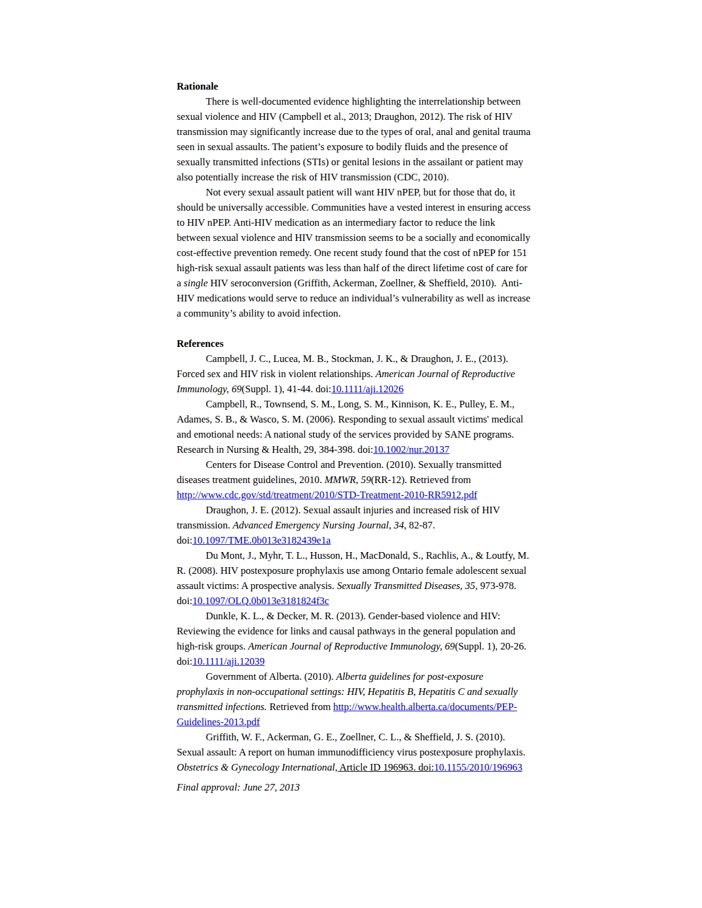Rationale
There is well-documented evidence highlighting the interrelationship between sexual violence and HIV (Campbell et al., 2013; Draughon, 2012). The risk of HIV transmission may significantly increase due to the types of oral, anal and genital trauma seen in sexual assaults. The patient’s exposure to bodily fluids and the presence of sexually transmitted infections (STIs) or genital lesions in the assailant or patient may also potentially increase the risk of HIV transmission (CDC, 2010).
Not every sexual assault patient will want HIV nPEP, but for those that do, it should be universally accessible. Communities have a vested interest in ensuring access to HIV nPEP. Anti-HIV medication as an intermediary factor to reduce the link between sexual violence and HIV transmission seems to be a socially and economically cost-effective prevention remedy. One recent study found that the cost of nPEP for 151 high-risk sexual assault patients was less than half of the direct lifetime cost of care for a single HIV seroconversion (Griffith, Ackerman, Zoellner, & Sheffield, 2010). Anti-HIV medications would serve to reduce an individual’s vulnerability as well as increase a community’s ability to avoid infection.
References
Campbell, J. C., Lucea, M. B., Stockman, J. K., & Draughon, J. E., (2013). Forced sex and HIV risk in violent relationships. American Journal of Reproductive Immunology, 69(Suppl. 1), 41-44. doi:10.1111/aji.12026
Campbell, R., Townsend, S. M., Long, S. M., Kinnison, K. E., Pulley, E. M., Adames, S. B., & Wasco, S. M. (2006). Responding to sexual assault victims' medical and emotional needs: A national study of the services provided by SANE programs. Research in Nursing & Health, 29, 384-398. doi:10.1002/nur.20137
Centers for Disease Control and Prevention. (2010). Sexually transmitted diseases treatment guidelines, 2010. MMWR, 59(RR-12). Retrieved from http://www.cdc.gov/std/treatment/2010/STD-Treatment-2010-RR5912.pdf
Draughon, J. E. (2012). Sexual assault injuries and increased risk of HIV transmission. Advanced Emergency Nursing Journal, 34, 82-87. doi:10.1097/TME.0b013e3182439e1a
Du Mont, J., Myhr, T. L., Husson, H., MacDonald, S., Rachlis, A., & Loutfy, M. R. (2008). HIV postexposure prophylaxis use among Ontario female adolescent sexual assault victims: A prospective analysis. Sexually Transmitted Diseases, 35, 973-978. doi:10.1097/OLQ.0b013e3181824f3c
Dunkle, K. L., & Decker, M. R. (2013). Gender-based violence and HIV: Reviewing the evidence for links and causal pathways in the general population and high-risk groups. American Journal of Reproductive Immunology, 69(Suppl. 1), 20-26. doi:10.1111/aji.12039
Government of Alberta. (2010). Alberta guidelines for post-exposure prophylaxis in non-occupational settings: HIV, Hepatitis B, Hepatitis C and sexually transmitted infections. Retrieved from http://www.health.alberta.ca/documents/PEP-Guidelines-2013.pdf
Griffith, W. F., Ackerman, G. E., Zoellner, C. L., & Sheffield, J. S. (2010). Sexual assault: A report on human immunodifficiency virus postexposure prophylaxis. Obstetrics & Gynecology International, Article ID 196963. doi: 10.1155/2010/196963
Final approval: June 27, 2013